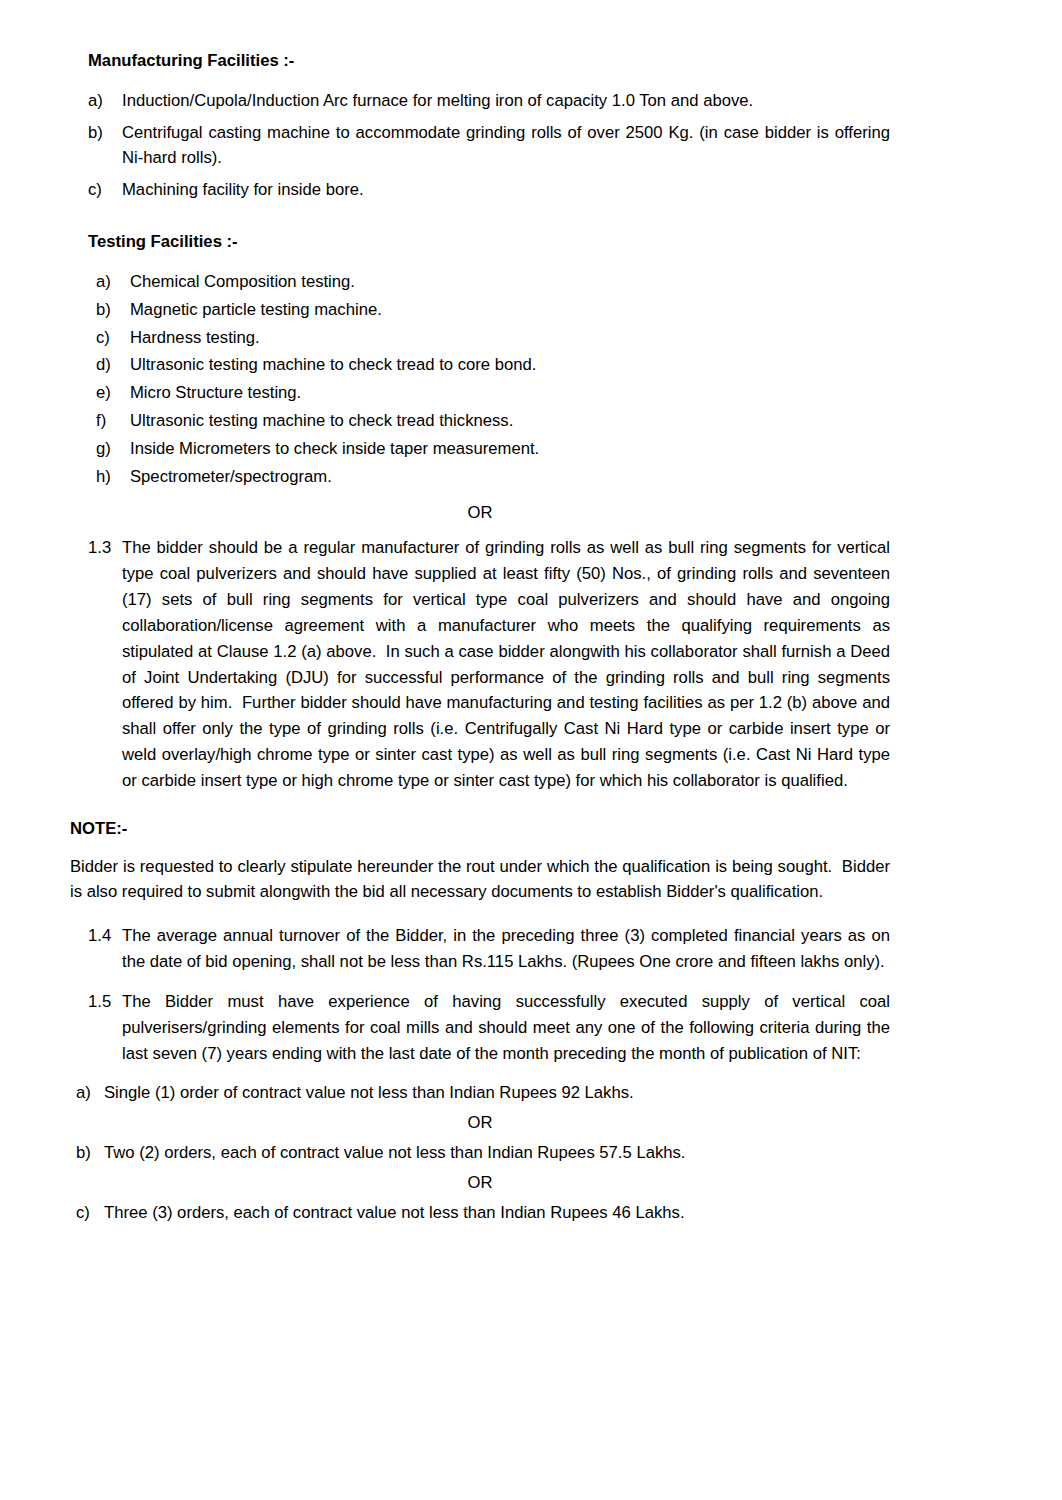Manufacturing Facilities :-
a) Induction/Cupola/Induction Arc furnace for melting iron of capacity 1.0 Ton and above.
b) Centrifugal casting machine to accommodate grinding rolls of over 2500 Kg. (in case bidder is offering Ni-hard rolls).
c) Machining facility for inside bore.
Testing Facilities :-
a) Chemical Composition testing.
b) Magnetic particle testing machine.
c) Hardness testing.
d) Ultrasonic testing machine to check tread to core bond.
e) Micro Structure testing.
f) Ultrasonic testing machine to check tread thickness.
g) Inside Micrometers to check inside taper measurement.
h) Spectrometer/spectrogram.
OR
1.3
The bidder should be a regular manufacturer of grinding rolls as well as bull ring segments for vertical type coal pulverizers and should have supplied at least fifty (50) Nos., of grinding rolls and seventeen (17) sets of bull ring segments for vertical type coal pulverizers and should have and ongoing collaboration/license agreement with a manufacturer who meets the qualifying requirements as stipulated at Clause 1.2 (a) above. In such a case bidder alongwith his collaborator shall furnish a Deed of Joint Undertaking (DJU) for successful performance of the grinding rolls and bull ring segments offered by him. Further bidder should have manufacturing and testing facilities as per 1.2 (b) above and shall offer only the type of grinding rolls (i.e. Centrifugally Cast Ni Hard type or carbide insert type or weld overlay/high chrome type or sinter cast type) as well as bull ring segments (i.e. Cast Ni Hard type or carbide insert type or high chrome type or sinter cast type) for which his collaborator is qualified.
NOTE:-
Bidder is requested to clearly stipulate hereunder the rout under which the qualification is being sought. Bidder is also required to submit alongwith the bid all necessary documents to establish Bidder's qualification.
1.4
The average annual turnover of the Bidder, in the preceding three (3) completed financial years as on the date of bid opening, shall not be less than Rs.115 Lakhs. (Rupees One crore and fifteen lakhs only).
1.5
The Bidder must have experience of having successfully executed supply of vertical coal pulverisers/grinding elements for coal mills and should meet any one of the following criteria during the last seven (7) years ending with the last date of the month preceding the month of publication of NIT:
a)
Single (1) order of contract value not less than Indian Rupees 92 Lakhs.
OR
b)
Two (2) orders, each of contract value not less than Indian Rupees 57.5 Lakhs.
OR
c)
Three (3) orders, each of contract value not less than Indian Rupees 46 Lakhs.